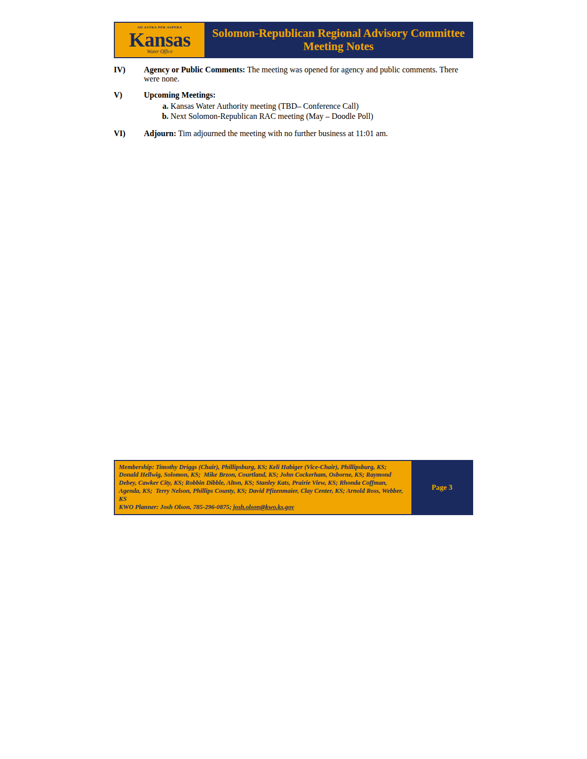AD ASTRA PER ASPERA Kansas Water Office
Solomon-Republican Regional Advisory Committee Meeting Notes
IV)
Agency or Public Comments: The meeting was opened for agency and public comments. There were none.
V)
Upcoming Meetings:
Kansas Water Authority meeting (TBD– Conference Call)
Next Solomon-Republican RAC meeting (May – Doodle Poll)
VI)
Adjourn: Tim adjourned the meeting with no further business at 11:01 am.
Membership: Timothy Driggs (Chair), Phillipsburg, KS; Keli Habiger (Vice-Chair), Phillipsburg, KS; Donald Hellwig, Solomon, KS; Mike Brzon, Courtland, KS; John Cockerham, Osborne, KS; Raymond Debey, Cawker City, KS; Robbin Dibble, Alton, KS; Stanley Kats, Prairie View, KS; Rhonda Coffman, Agenda, KS; Terry Nelson, Phillips County, KS; David Pfizenmaier, Clay Center, KS; Arnold Ross, Webber, KS
KWO Planner: Josh Olson, 785-296-0875; josh.olson@kwo.ks.gov
Page 3